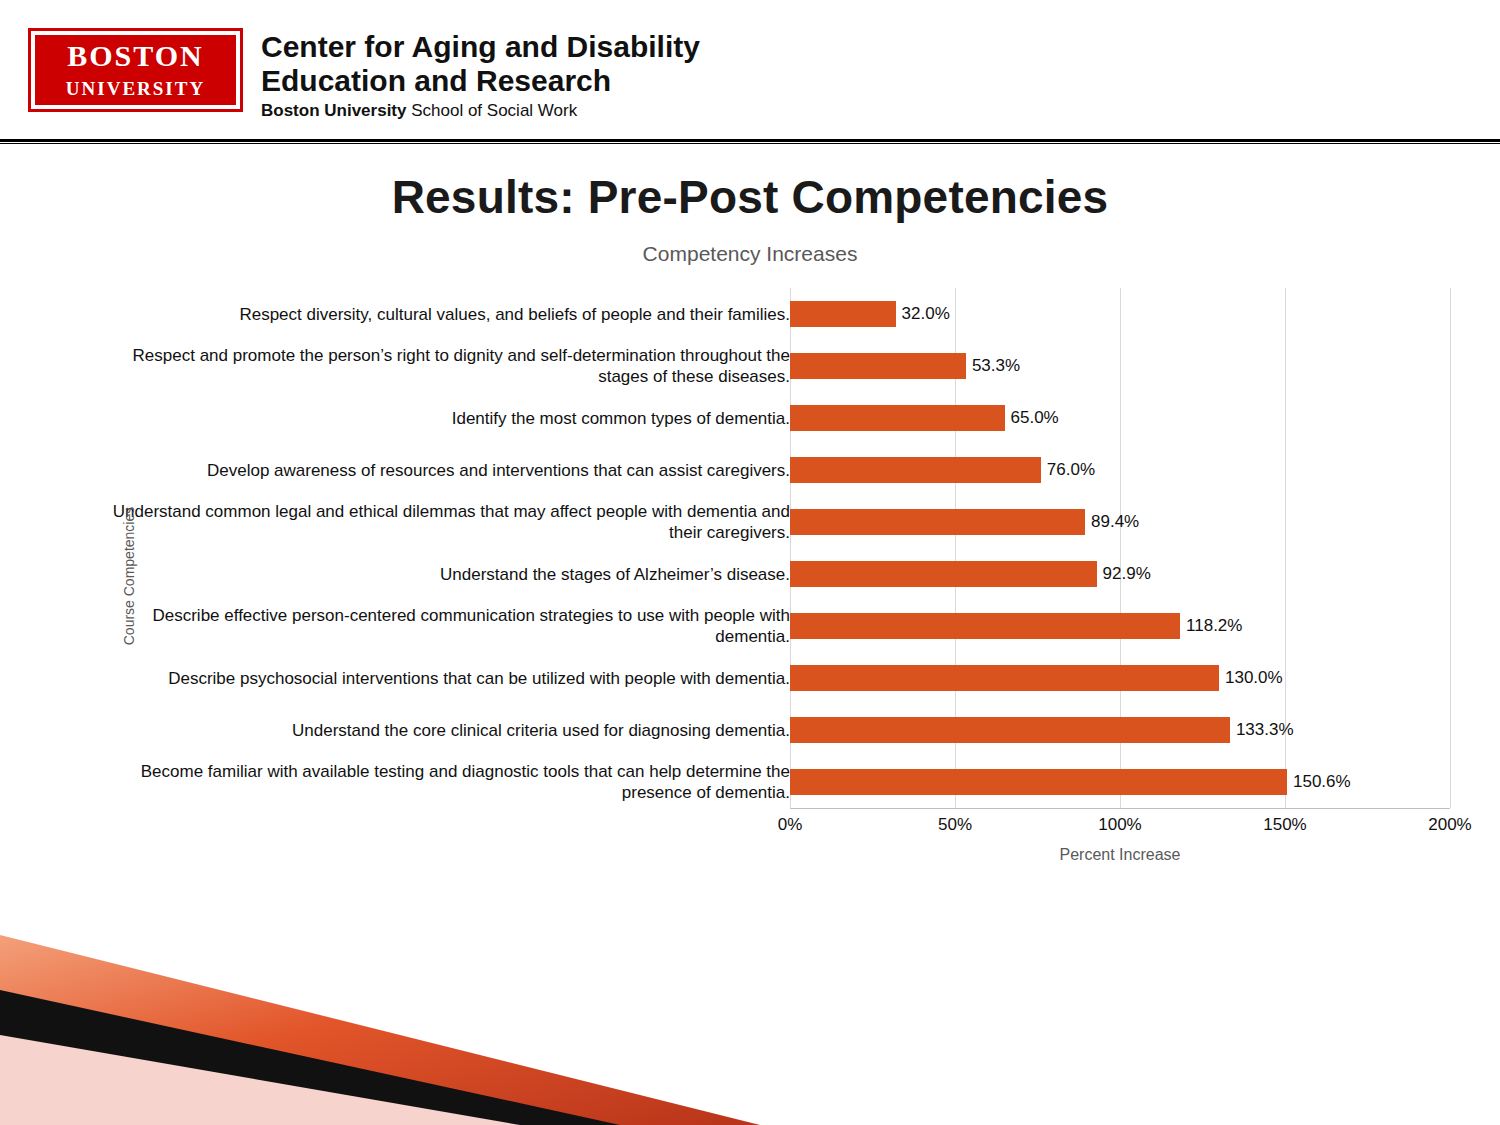BOSTON
UNIVERSITY
Center for Aging and Disability
Education and Research
Boston University School of Social Work
Results: Pre-Post Competencies
Competency Increases
Course Competencies
| Respect diversity, cultural values, and beliefs of people and their families. | 32.0% |
| Respect and promote the person’s right to dignity and self-determination throughout the stages of these diseases. | 53.3% |
| Identify the most common types of dementia. | 65.0% |
| Develop awareness of resources and interventions that can assist caregivers. | 76.0% |
| Understand common legal and ethical dilemmas that may affect people with dementia and their caregivers. | 89.4% |
| Understand the stages of Alzheimer’s disease. | 92.9% |
| Describe effective person-centered communication strategies to use with people with dementia. | 118.2% |
| Describe psychosocial interventions that can be utilized with people with dementia. | 130.0% |
| Understand the core clinical criteria used for diagnosing dementia. | 133.3% |
| Become familiar with available testing and diagnostic tools that can help determine the presence of dementia. | 150.6% |
0% 50% 100% 150% 200%
Percent Increase